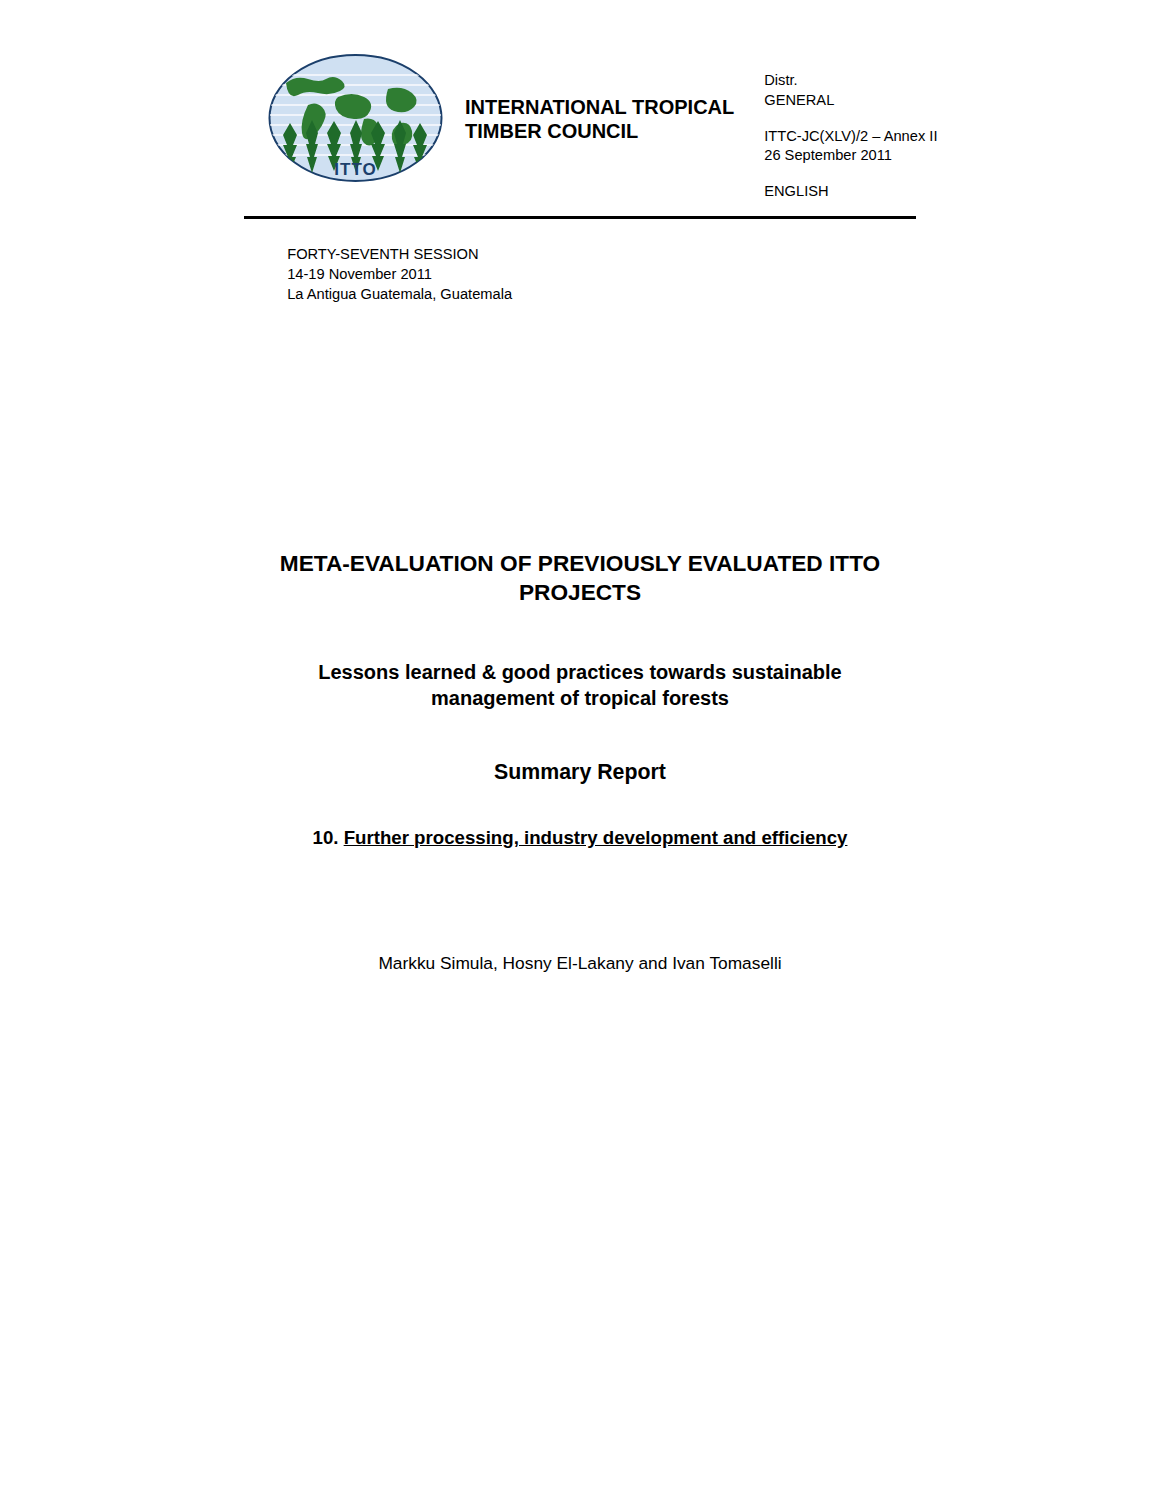ITTO
INTERNATIONAL TROPICAL
TIMBER COUNCIL
Distr.
GENERAL
ITTC-JC(XLV)/2 – Annex II
26 September 2011
ENGLISH
Forty-seventh session
14-19 November 2011
La Antigua Guatemala, Guatemala
Meta-evaluation of previously evaluated ITTO projects
Lessons learned & good practices towards sustainable management of tropical forests
Summary Report
10. Further processing, industry development and efficiency
Markku Simula, Hosny El-Lakany and Ivan Tomaselli